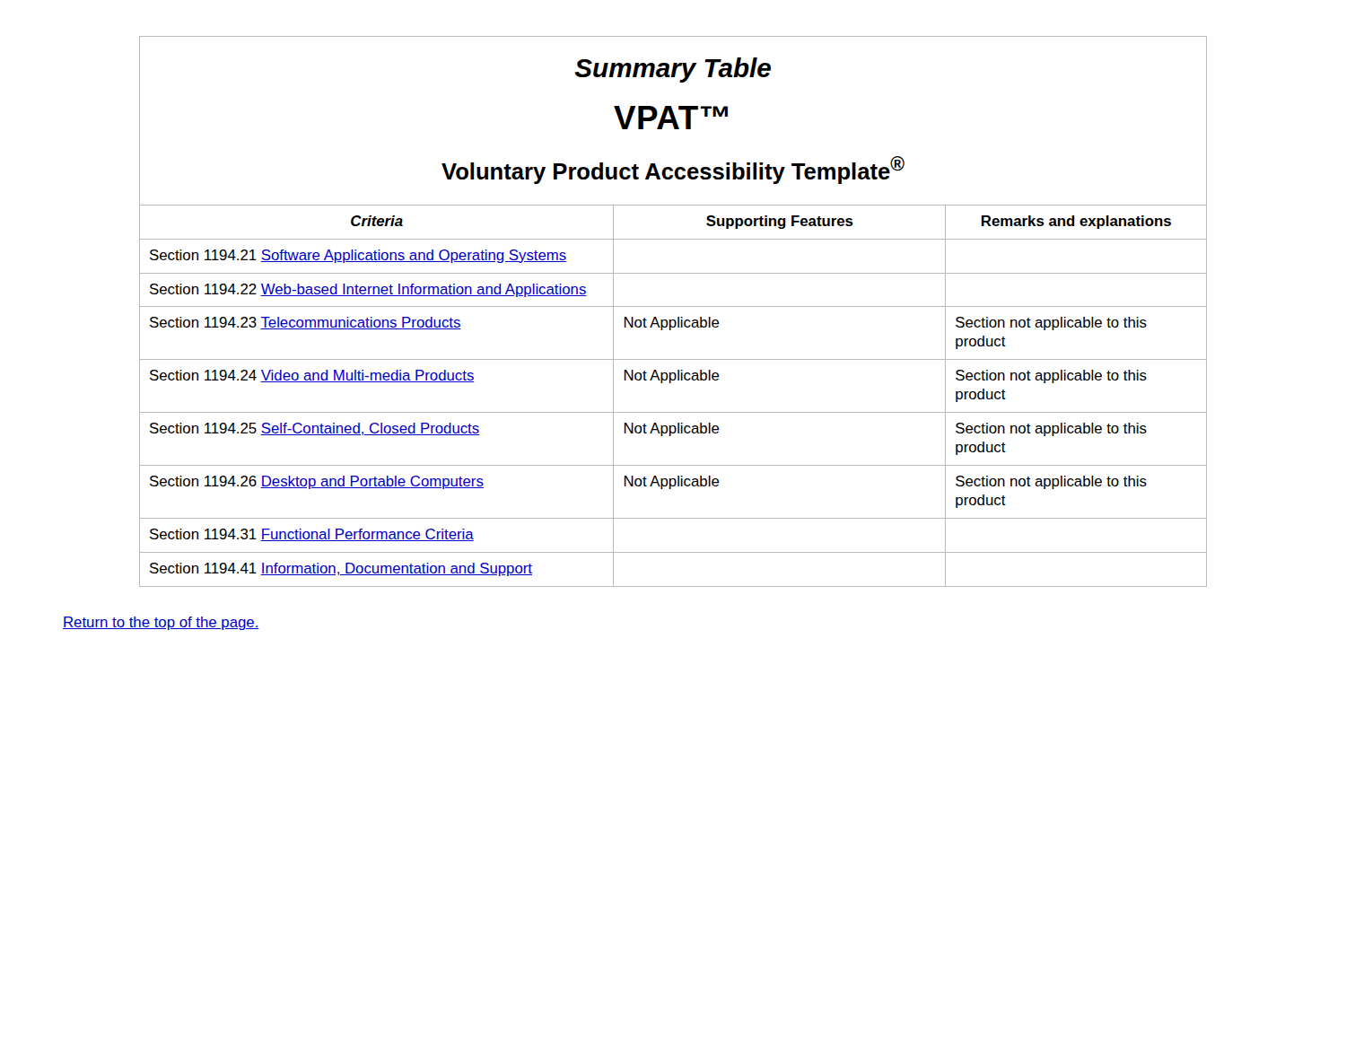Summary Table VPAT™ Voluntary Product Accessibility Template ®
| Criteria | Supporting Features | Remarks and explanations |
| --- | --- | --- |
| Section 1194.21 Software Applications and Operating Systems | | |
| Section 1194.22 Web-based Internet Information and Applications | | |
| Section 1194.23 Telecommunications Products | Not Applicable | Section not applicable to this product |
| Section 1194.24 Video and Multi-media Products | Not Applicable | Section not applicable to this product |
| Section 1194.25 Self-Contained, Closed Products | Not Applicable | Section not applicable to this product |
| Section 1194.26 Desktop and Portable Computers | Not Applicable | Section not applicable to this product |
| Section 1194.31 Functional Performance Criteria | | |
| Section 1194.41 Information, Documentation and Support | | |
Return to the top of the page.